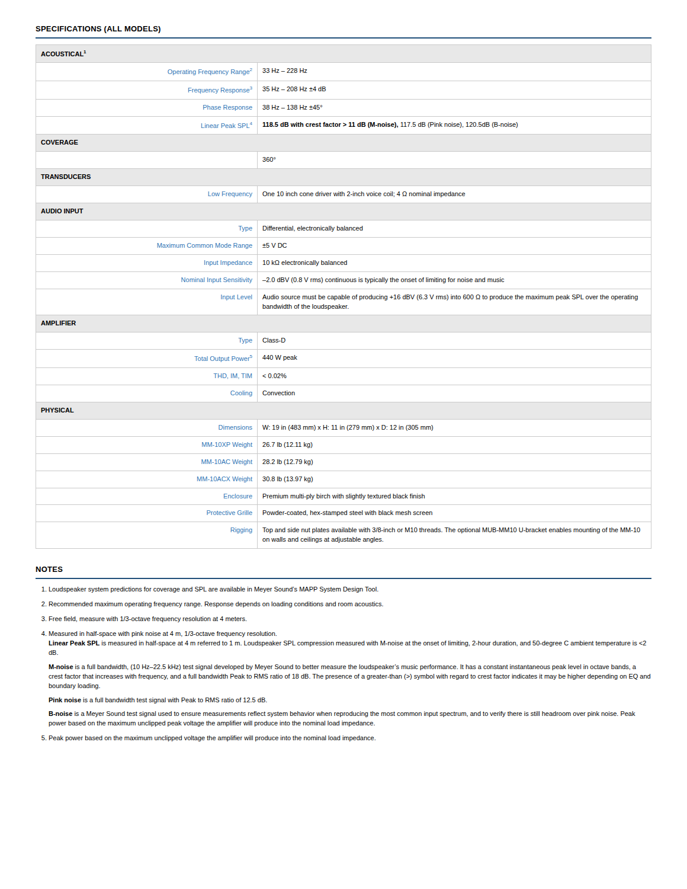SPECIFICATIONS (ALL MODELS)
| ACOUSTICAL 1 |
| Operating Frequency Range 2 | 33 Hz – 228 Hz |
| Frequency Response 3 | 35 Hz – 208 Hz ±4 dB |
| Phase Response | 38 Hz – 138 Hz ±45° |
| Linear Peak SPL 4 | 118.5 dB with crest factor > 11 dB (M-noise), 117.5 dB (Pink noise), 120.5dB (B-noise) |
| COVERAGE |
| | 360° |
| TRANSDUCERS |
| Low Frequency | One 10 inch cone driver with 2-inch voice coil; 4 Ω nominal impedance |
| AUDIO INPUT |
| Type | Differential, electronically balanced |
| Maximum Common Mode Range | ±5 V DC |
| Input Impedance | 10 kΩ electronically balanced |
| Nominal Input Sensitivity | –2.0 dBV (0.8 V rms) continuous is typically the onset of limiting for noise and music |
| Input Level | Audio source must be capable of producing +16 dBV (6.3 V rms) into 600 Ω to produce the maximum peak SPL over the operating bandwidth of the loudspeaker. |
| AMPLIFIER |
| Type | Class-D |
| Total Output Power 5 | 440 W peak |
| THD, IM, TIM | < 0.02% |
| Cooling | Convection |
| PHYSICAL |
| Dimensions | W: 19 in (483 mm) x H: 11 in (279 mm) x D: 12 in (305 mm) |
| MM-10XP Weight | 26.7 lb (12.11 kg) |
| MM-10AC Weight | 28.2 lb (12.79 kg) |
| MM-10ACX Weight | 30.8 lb (13.97 kg) |
| Enclosure | Premium multi-ply birch with slightly textured black finish |
| Protective Grille | Powder-coated, hex-stamped steel with black mesh screen |
| Rigging | Top and side nut plates available with 3/8-inch or M10 threads. The optional MUB-MM10 U-bracket enables mounting of the MM-10 on walls and ceilings at adjustable angles. |
NOTES
Loudspeaker system predictions for coverage and SPL are available in Meyer Sound’s MAPP System Design Tool.
Recommended maximum operating frequency range. Response depends on loading conditions and room acoustics.
Free field, measure with 1/3-octave frequency resolution at 4 meters.
Measured in half-space with pink noise at 4 m, 1/3-octave frequency resolution.
Linear Peak SPL is measured in half-space at 4 m referred to 1 m. Loudspeaker SPL compression measured with M-noise at the onset of limiting, 2-hour duration, and 50-degree C ambient temperature is <2 dB.
M-noise is a full bandwidth, (10 Hz–22.5 kHz) test signal developed by Meyer Sound to better measure the loudspeaker’s music performance. It has a constant instantaneous peak level in octave bands, a crest factor that increases with frequency, and a full bandwidth Peak to RMS ratio of 18 dB. The presence of a greater-than (>) symbol with regard to crest factor indicates it may be higher depending on EQ and boundary loading.
Pink noise is a full bandwidth test signal with Peak to RMS ratio of 12.5 dB.
B-noise is a Meyer Sound test signal used to ensure measurements reflect system behavior when reproducing the most common input spectrum, and to verify there is still headroom over pink noise. Peak power based on the maximum unclipped peak voltage the amplifier will produce into the nominal load impedance.
Peak power based on the maximum unclipped voltage the amplifier will produce into the nominal load impedance.